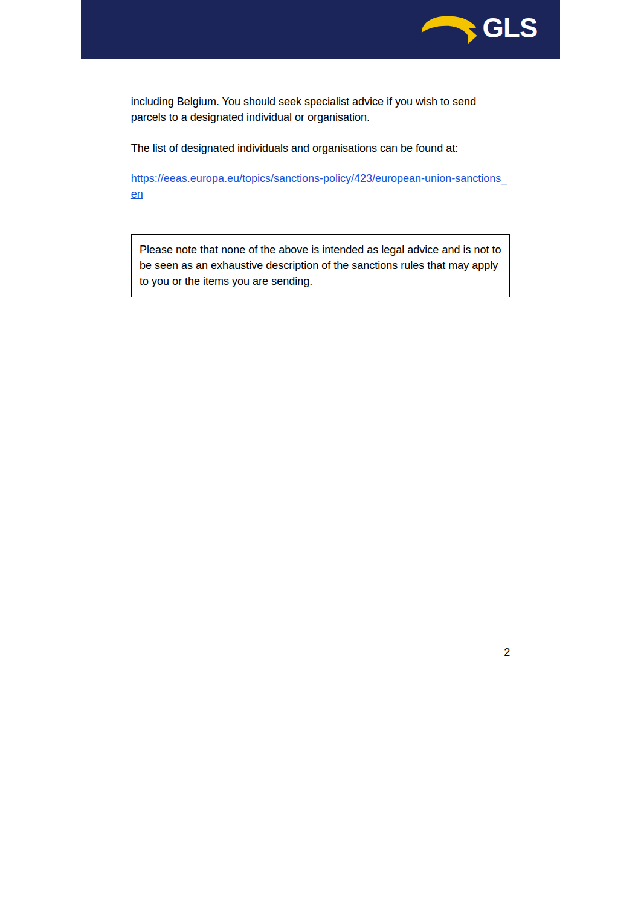GLS
including Belgium. You should seek specialist advice if you wish to send parcels to a designated individual or organisation.
The list of designated individuals and organisations can be found at:
https://eeas.europa.eu/topics/sanctions-policy/423/european-union-sanctions_en
Please note that none of the above is intended as legal advice and is not to be seen as an exhaustive description of the sanctions rules that may apply to you or the items you are sending.
2